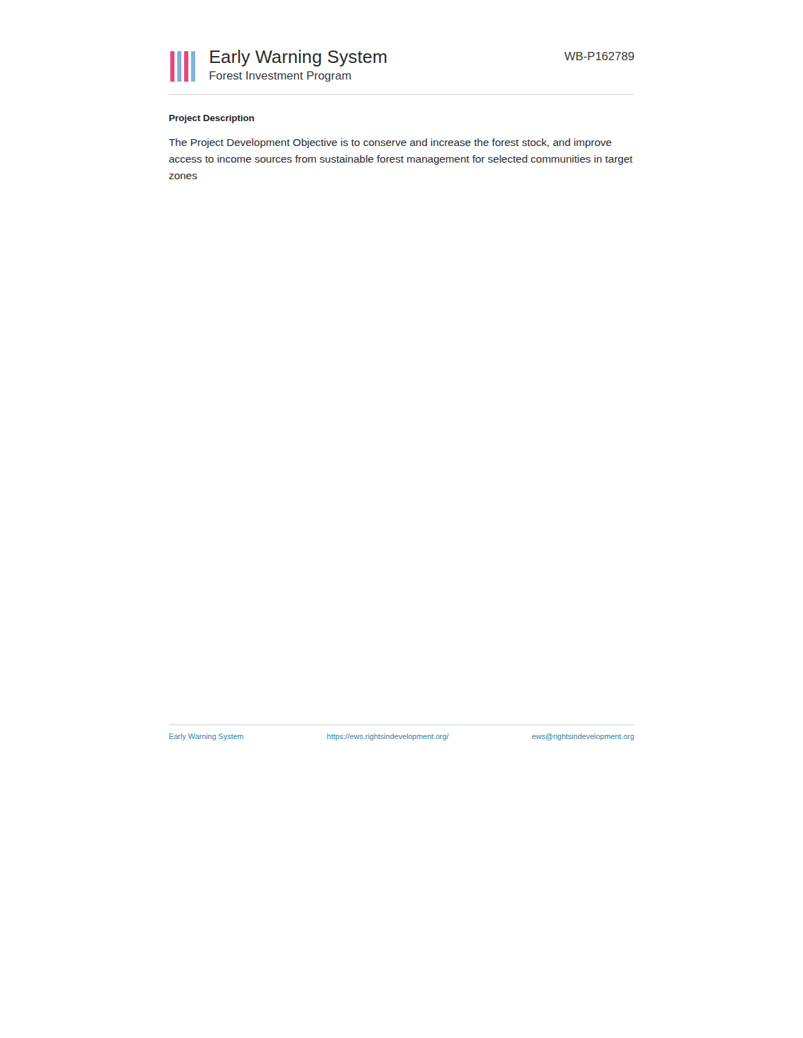Early Warning System
Forest Investment Program
WB-P162789
Project Description
The Project Development Objective is to conserve and increase the forest stock, and improve access to income sources from sustainable forest management for selected communities in target zones
Early Warning System
https://ews.rightsindevelopment.org/
ews@rightsindevelopment.org